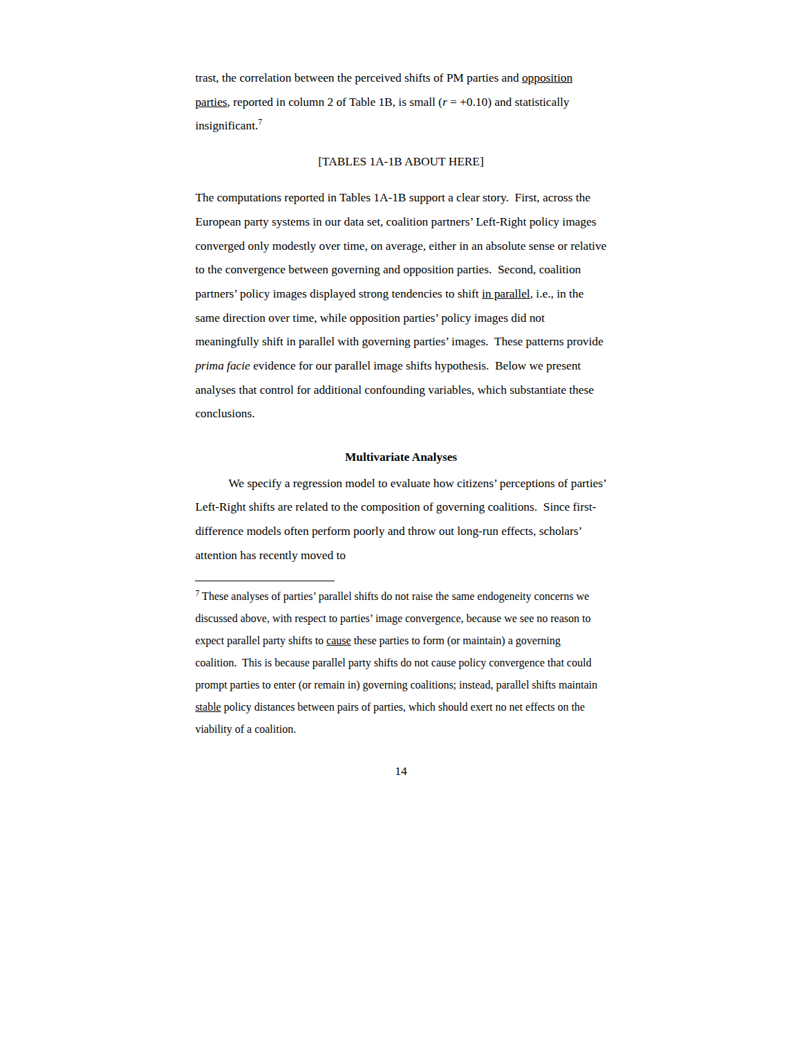trast, the correlation between the perceived shifts of PM parties and opposition parties, reported in column 2 of Table 1B, is small (r = +0.10) and statistically insignificant.7
[TABLES 1A-1B ABOUT HERE]
The computations reported in Tables 1A-1B support a clear story. First, across the European party systems in our data set, coalition partners’ Left-Right policy images converged only modestly over time, on average, either in an absolute sense or relative to the convergence between governing and opposition parties. Second, coalition partners’ policy images displayed strong tendencies to shift in parallel, i.e., in the same direction over time, while opposition parties’ policy images did not meaningfully shift in parallel with governing parties’ images. These patterns provide prima facie evidence for our parallel image shifts hypothesis. Below we present analyses that control for additional confounding variables, which substantiate these conclusions.
Multivariate Analyses
We specify a regression model to evaluate how citizens’ perceptions of parties’ Left-Right shifts are related to the composition of governing coalitions. Since first-difference models often perform poorly and throw out long-run effects, scholars’ attention has recently moved to
7 These analyses of parties’ parallel shifts do not raise the same endogeneity concerns we discussed above, with respect to parties’ image convergence, because we see no reason to expect parallel party shifts to cause these parties to form (or maintain) a governing coalition. This is because parallel party shifts do not cause policy convergence that could prompt parties to enter (or remain in) governing coalitions; instead, parallel shifts maintain stable policy distances between pairs of parties, which should exert no net effects on the viability of a coalition.
14